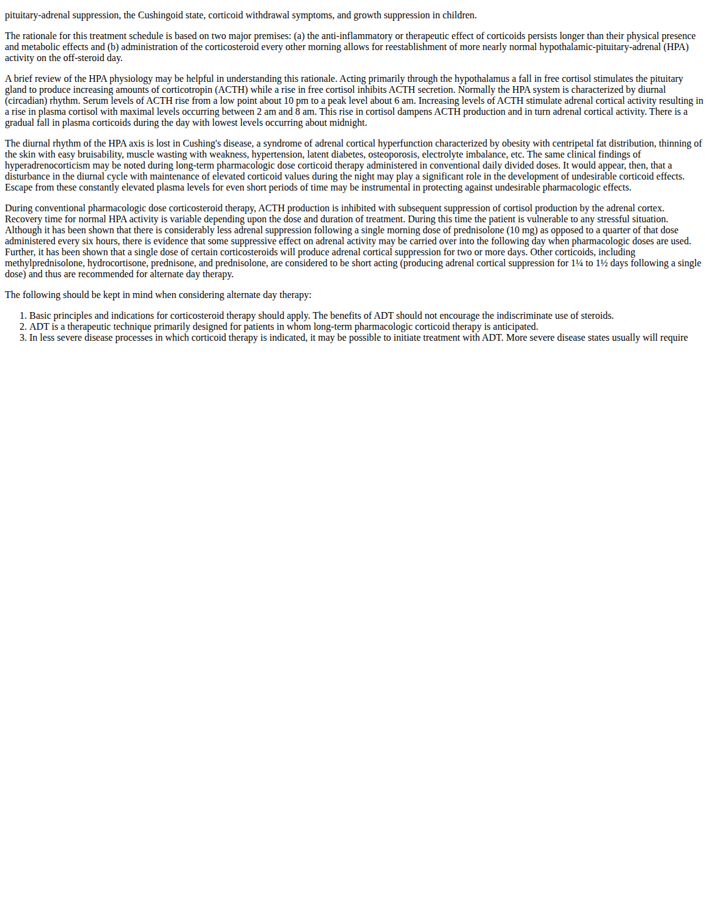pituitary-adrenal suppression, the Cushingoid state, corticoid withdrawal symptoms, and growth suppression in children.
The rationale for this treatment schedule is based on two major premises: (a) the anti-inflammatory or therapeutic effect of corticoids persists longer than their physical presence and metabolic effects and (b) administration of the corticosteroid every other morning allows for reestablishment of more nearly normal hypothalamic-pituitary-adrenal (HPA) activity on the off-steroid day.
A brief review of the HPA physiology may be helpful in understanding this rationale. Acting primarily through the hypothalamus a fall in free cortisol stimulates the pituitary gland to produce increasing amounts of corticotropin (ACTH) while a rise in free cortisol inhibits ACTH secretion. Normally the HPA system is characterized by diurnal (circadian) rhythm. Serum levels of ACTH rise from a low point about 10 pm to a peak level about 6 am. Increasing levels of ACTH stimulate adrenal cortical activity resulting in a rise in plasma cortisol with maximal levels occurring between 2 am and 8 am. This rise in cortisol dampens ACTH production and in turn adrenal cortical activity. There is a gradual fall in plasma corticoids during the day with lowest levels occurring about midnight.
The diurnal rhythm of the HPA axis is lost in Cushing's disease, a syndrome of adrenal cortical hyperfunction characterized by obesity with centripetal fat distribution, thinning of the skin with easy bruisability, muscle wasting with weakness, hypertension, latent diabetes, osteoporosis, electrolyte imbalance, etc. The same clinical findings of hyperadrenocorticism may be noted during long-term pharmacologic dose corticoid therapy administered in conventional daily divided doses. It would appear, then, that a disturbance in the diurnal cycle with maintenance of elevated corticoid values during the night may play a significant role in the development of undesirable corticoid effects. Escape from these constantly elevated plasma levels for even short periods of time may be instrumental in protecting against undesirable pharmacologic effects.
During conventional pharmacologic dose corticosteroid therapy, ACTH production is inhibited with subsequent suppression of cortisol production by the adrenal cortex. Recovery time for normal HPA activity is variable depending upon the dose and duration of treatment. During this time the patient is vulnerable to any stressful situation. Although it has been shown that there is considerably less adrenal suppression following a single morning dose of prednisolone (10 mg) as opposed to a quarter of that dose administered every six hours, there is evidence that some suppressive effect on adrenal activity may be carried over into the following day when pharmacologic doses are used. Further, it has been shown that a single dose of certain corticosteroids will produce adrenal cortical suppression for two or more days. Other corticoids, including methylprednisolone, hydrocortisone, prednisone, and prednisolone, are considered to be short acting (producing adrenal cortical suppression for 1¼ to 1½ days following a single dose) and thus are recommended for alternate day therapy.
The following should be kept in mind when considering alternate day therapy:
Basic principles and indications for corticosteroid therapy should apply. The benefits of ADT should not encourage the indiscriminate use of steroids.
ADT is a therapeutic technique primarily designed for patients in whom long-term pharmacologic corticoid therapy is anticipated.
In less severe disease processes in which corticoid therapy is indicated, it may be possible to initiate treatment with ADT. More severe disease states usually will require